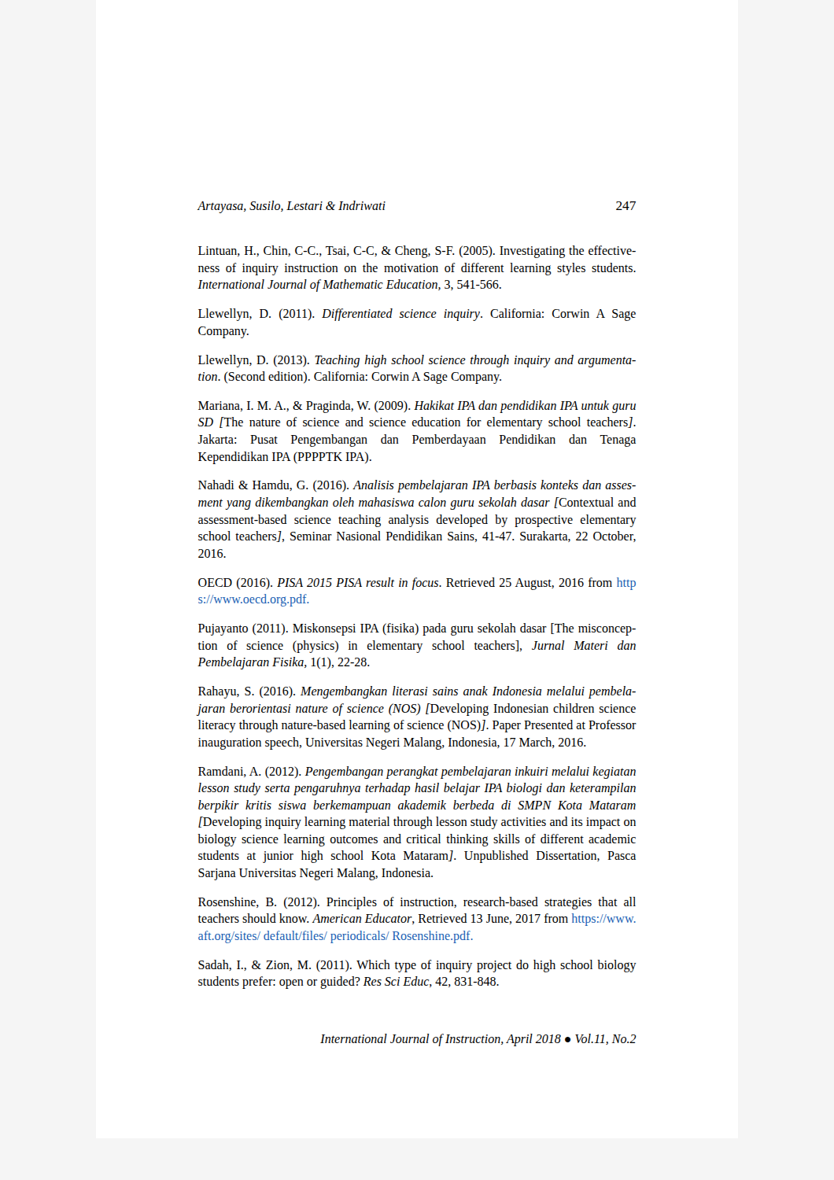Artayasa, Susilo, Lestari & Indriwati 247
Lintuan, H., Chin, C-C., Tsai, C-C, & Cheng, S-F. (2005). Investigating the effectiveness of inquiry instruction on the motivation of different learning styles students. International Journal of Mathematic Education, 3, 541-566.
Llewellyn, D. (2011). Differentiated science inquiry. California: Corwin A Sage Company.
Llewellyn, D. (2013). Teaching high school science through inquiry and argumentation. (Second edition). California: Corwin A Sage Company.
Mariana, I. M. A., & Praginda, W. (2009). Hakikat IPA dan pendidikan IPA untuk guru SD [The nature of science and science education for elementary school teachers]. Jakarta: Pusat Pengembangan dan Pemberdayaan Pendidikan dan Tenaga Kependidikan IPA (PPPPTK IPA).
Nahadi & Hamdu, G. (2016). Analisis pembelajaran IPA berbasis konteks dan assesment yang dikembangkan oleh mahasiswa calon guru sekolah dasar [Contextual and assessment-based science teaching analysis developed by prospective elementary school teachers], Seminar Nasional Pendidikan Sains, 41-47. Surakarta, 22 October, 2016.
OECD (2016). PISA 2015 PISA result in focus. Retrieved 25 August, 2016 from https://www.oecd.org.pdf.
Pujayanto (2011). Miskonsepsi IPA (fisika) pada guru sekolah dasar [The misconception of science (physics) in elementary school teachers], Jurnal Materi dan Pembelajaran Fisika, 1(1), 22-28.
Rahayu, S. (2016). Mengembangkan literasi sains anak Indonesia melalui pembelajaran berorientasi nature of science (NOS) [Developing Indonesian children science literacy through nature-based learning of science (NOS)]. Paper Presented at Professor inauguration speech, Universitas Negeri Malang, Indonesia, 17 March, 2016.
Ramdani, A. (2012). Pengembangan perangkat pembelajaran inkuiri melalui kegiatan lesson study serta pengaruhnya terhadap hasil belajar IPA biologi dan keterampilan berpikir kritis siswa berkemampuan akademik berbeda di SMPN Kota Mataram [Developing inquiry learning material through lesson study activities and its impact on biology science learning outcomes and critical thinking skills of different academic students at junior high school Kota Mataram]. Unpublished Dissertation, Pasca Sarjana Universitas Negeri Malang, Indonesia.
Rosenshine, B. (2012). Principles of instruction, research-based strategies that all teachers should know. American Educator, Retrieved 13 June, 2017 from https://www.aft.org/sites/ default/files/ periodicals/ Rosenshine.pdf.
Sadah, I., & Zion, M. (2011). Which type of inquiry project do high school biology students prefer: open or guided? Res Sci Educ, 42, 831-848.
International Journal of Instruction, April 2018 ● Vol.11, No.2